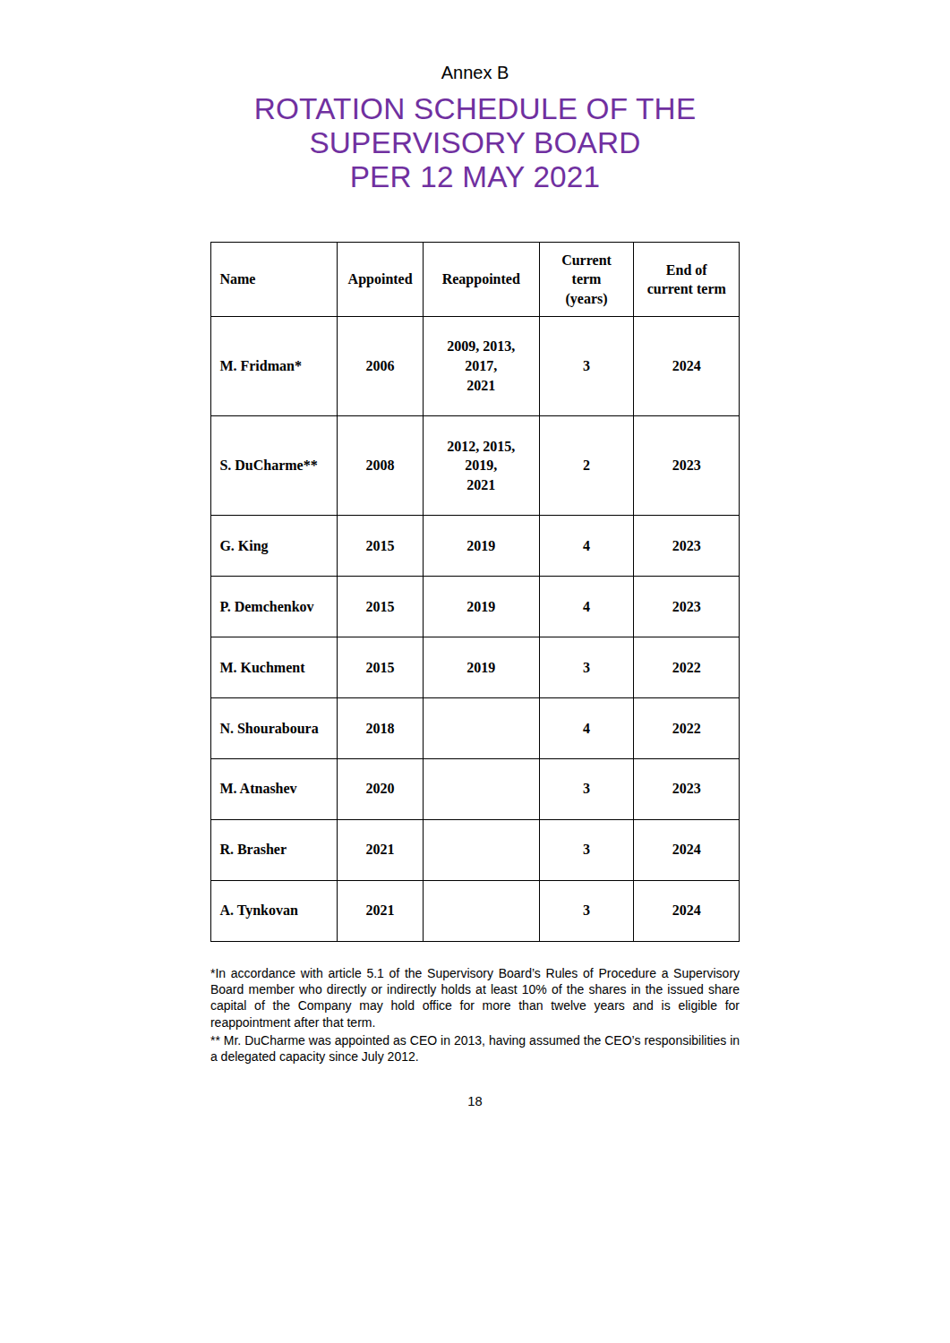Annex B
ROTATION SCHEDULE OF THE SUPERVISORY BOARDPER 12 MAY 2021
| Name | Appointed | Reappointed | Current term (years) | End of current term |
| --- | --- | --- | --- | --- |
| M. Fridman* | 2006 | 2009, 2013, 2017, 2021 | 3 | 2024 |
| S. DuCharme** | 2008 | 2012, 2015, 2019, 2021 | 2 | 2023 |
| G. King | 2015 | 2019 | 4 | 2023 |
| P. Demchenkov | 2015 | 2019 | 4 | 2023 |
| M. Kuchment | 2015 | 2019 | 3 | 2022 |
| N. Shouraboura | 2018 | | 4 | 2022 |
| M. Atnashev | 2020 | | 3 | 2023 |
| R. Brasher | 2021 | | 3 | 2024 |
| A. Tynkovan | 2021 | | 3 | 2024 |
*In accordance with article 5.1 of the Supervisory Board’s Rules of Procedure a Supervisory Board member who directly or indirectly holds at least 10% of the shares in the issued share capital of the Company may hold office for more than twelve years and is eligible for reappointment after that term.
** Mr. DuCharme was appointed as CEO in 2013, having assumed the CEO’s responsibilities in a delegated capacity since July 2012.
18